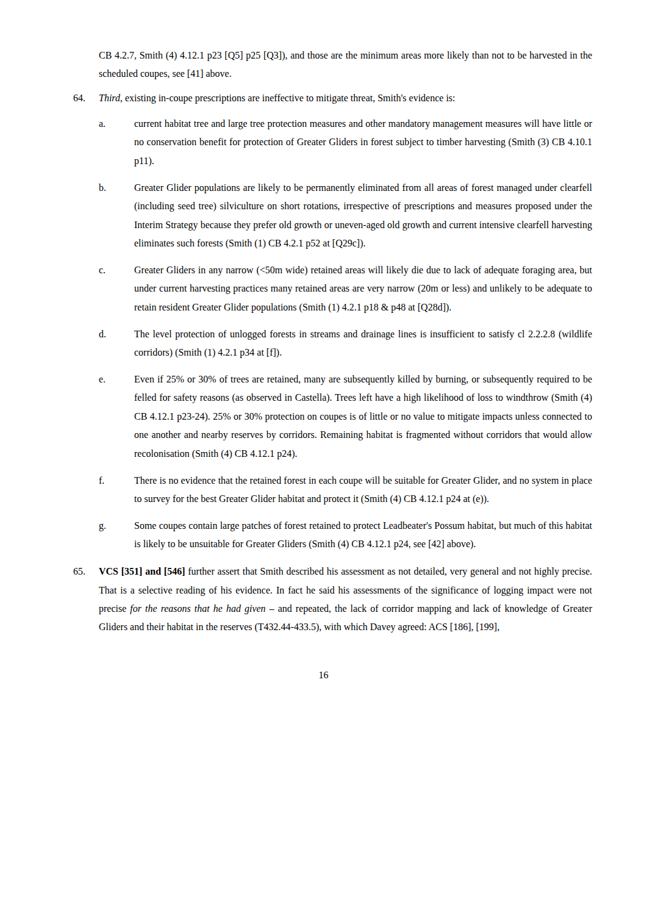CB 4.2.7, Smith (4) 4.12.1 p23 [Q5] p25 [Q3]), and those are the minimum areas more likely than not to be harvested in the scheduled coupes, see [41] above.
Third, existing in-coupe prescriptions are ineffective to mitigate threat, Smith's evidence is:
current habitat tree and large tree protection measures and other mandatory management measures will have little or no conservation benefit for protection of Greater Gliders in forest subject to timber harvesting (Smith (3) CB 4.10.1 p11).
Greater Glider populations are likely to be permanently eliminated from all areas of forest managed under clearfell (including seed tree) silviculture on short rotations, irrespective of prescriptions and measures proposed under the Interim Strategy because they prefer old growth or uneven-aged old growth and current intensive clearfell harvesting eliminates such forests (Smith (1) CB 4.2.1 p52 at [Q29c]).
Greater Gliders in any narrow (<50m wide) retained areas will likely die due to lack of adequate foraging area, but under current harvesting practices many retained areas are very narrow (20m or less) and unlikely to be adequate to retain resident Greater Glider populations (Smith (1) 4.2.1 p18 & p48 at [Q28d]).
The level protection of unlogged forests in streams and drainage lines is insufficient to satisfy cl 2.2.2.8 (wildlife corridors) (Smith (1) 4.2.1 p34 at [f]).
Even if 25% or 30% of trees are retained, many are subsequently killed by burning, or subsequently required to be felled for safety reasons (as observed in Castella). Trees left have a high likelihood of loss to windthrow (Smith (4) CB 4.12.1 p23-24). 25% or 30% protection on coupes is of little or no value to mitigate impacts unless connected to one another and nearby reserves by corridors. Remaining habitat is fragmented without corridors that would allow recolonisation (Smith (4) CB 4.12.1 p24).
There is no evidence that the retained forest in each coupe will be suitable for Greater Glider, and no system in place to survey for the best Greater Glider habitat and protect it (Smith (4) CB 4.12.1 p24 at (e)).
Some coupes contain large patches of forest retained to protect Leadbeater's Possum habitat, but much of this habitat is likely to be unsuitable for Greater Gliders (Smith (4) CB 4.12.1 p24, see [42] above).
VCS [351] and [546] further assert that Smith described his assessment as not detailed, very general and not highly precise. That is a selective reading of his evidence. In fact he said his assessments of the significance of logging impact were not precise for the reasons that he had given – and repeated, the lack of corridor mapping and lack of knowledge of Greater Gliders and their habitat in the reserves (T432.44-433.5), with which Davey agreed: ACS [186], [199],
16